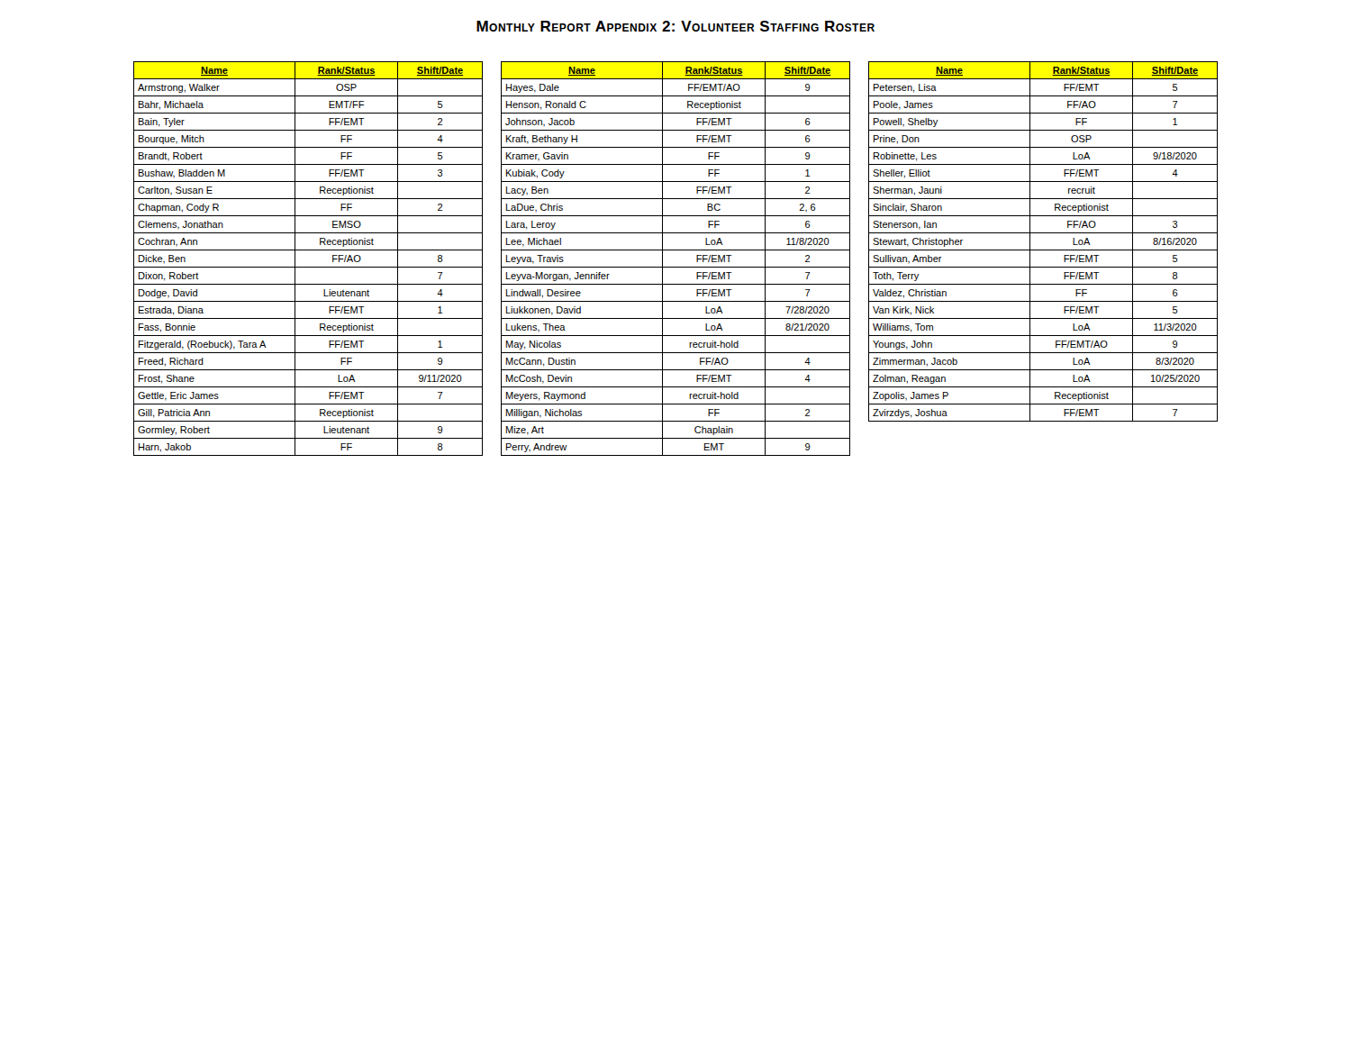Monthly Report Appendix 2: Volunteer Staffing Roster
| Name | Rank/Status | Shift/Date | | Name | Rank/Status | Shift/Date | | Name | Rank/Status | Shift/Date |
| --- | --- | --- | --- | --- | --- | --- | --- | --- | --- | --- |
| Armstrong, Walker | OSP | | | Hayes, Dale | FF/EMT/AO | 9 | | Petersen, Lisa | FF/EMT | 5 |
| Bahr, Michaela | EMT/FF | 5 | | Henson, Ronald C | Receptionist | | | Poole, James | FF/AO | 7 |
| Bain, Tyler | FF/EMT | 2 | | Johnson, Jacob | FF/EMT | 6 | | Powell, Shelby | FF | 1 |
| Bourque, Mitch | FF | 4 | | Kraft, Bethany H | FF/EMT | 6 | | Prine, Don | OSP | |
| Brandt, Robert | FF | 5 | | Kramer, Gavin | FF | 9 | | Robinette, Les | LoA | 9/18/2020 |
| Bushaw, Bladden M | FF/EMT | 3 | | Kubiak, Cody | FF | 1 | | Sheller, Elliot | FF/EMT | 4 |
| Carlton, Susan E | Receptionist | | | Lacy, Ben | FF/EMT | 2 | | Sherman, Jauni | recruit | |
| Chapman, Cody R | FF | 2 | | LaDue, Chris | BC | 2, 6 | | Sinclair, Sharon | Receptionist | |
| Clemens, Jonathan | EMSO | | | Lara, Leroy | FF | 6 | | Stenerson, Ian | FF/AO | 3 |
| Cochran, Ann | Receptionist | | | Lee, Michael | LoA | 11/8/2020 | | Stewart, Christopher | LoA | 8/16/2020 |
| Dicke, Ben | FF/AO | 8 | | Leyva, Travis | FF/EMT | 2 | | Sullivan, Amber | FF/EMT | 5 |
| Dixon, Robert | | 7 | | Leyva-Morgan, Jennifer | FF/EMT | 7 | | Toth, Terry | FF/EMT | 8 |
| Dodge, David | Lieutenant | 4 | | Lindwall, Desiree | FF/EMT | 7 | | Valdez, Christian | FF | 6 |
| Estrada, Diana | FF/EMT | 1 | | Liukkonen, David | LoA | 7/28/2020 | | Van Kirk, Nick | FF/EMT | 5 |
| Fass, Bonnie | Receptionist | | | Lukens, Thea | LoA | 8/21/2020 | | Williams, Tom | LoA | 11/3/2020 |
| Fitzgerald, (Roebuck), Tara A | FF/EMT | 1 | | May, Nicolas | recruit-hold | | | Youngs, John | FF/EMT/AO | 9 |
| Freed, Richard | FF | 9 | | McCann, Dustin | FF/AO | 4 | | Zimmerman, Jacob | LoA | 8/3/2020 |
| Frost, Shane | LoA | 9/11/2020 | | McCosh, Devin | FF/EMT | 4 | | Zolman, Reagan | LoA | 10/25/2020 |
| Gettle, Eric James | FF/EMT | 7 | | Meyers, Raymond | recruit-hold | | | Zopolis, James P | Receptionist | |
| Gill, Patricia Ann | Receptionist | | | Milligan, Nicholas | FF | 2 | | Zvirzdys, Joshua | FF/EMT | 7 |
| Gormley, Robert | Lieutenant | 9 | | Mize, Art | Chaplain | | | | | |
| Harn, Jakob | FF | 8 | | Perry, Andrew | EMT | 9 | | | | |